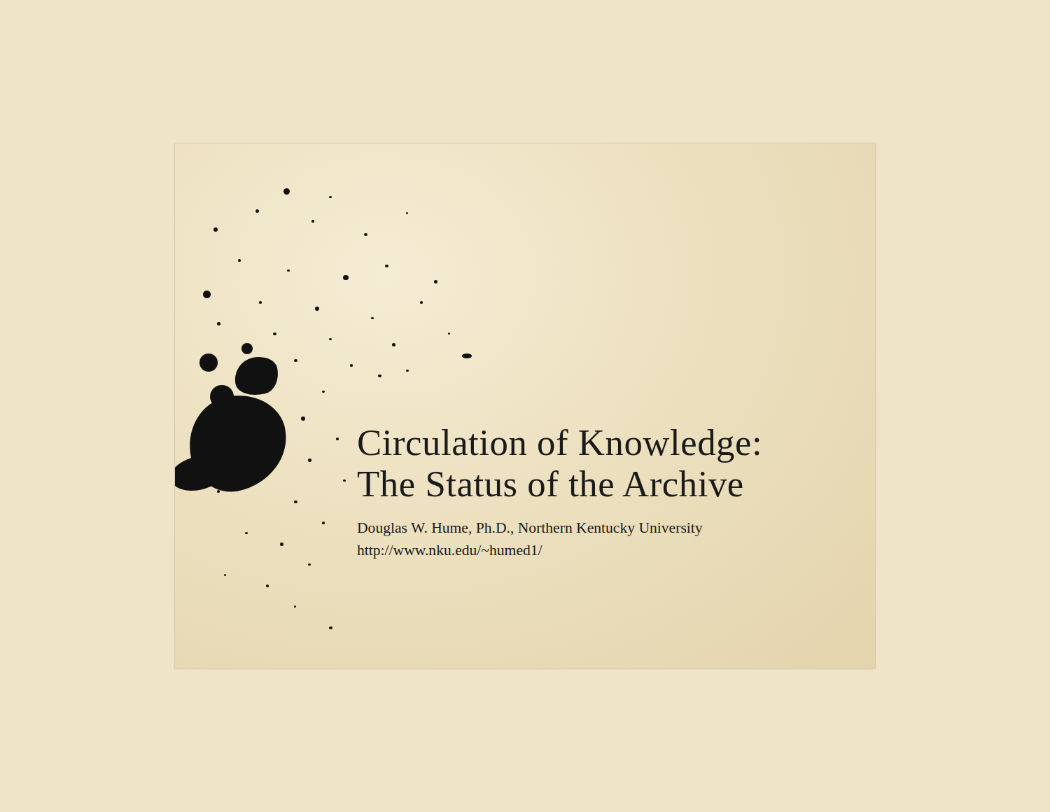Circulation of Knowledge:
The Status of the Archive
Douglas W. Hume, Ph.D., Northern Kentucky University
http://www.nku.edu/~humed1/